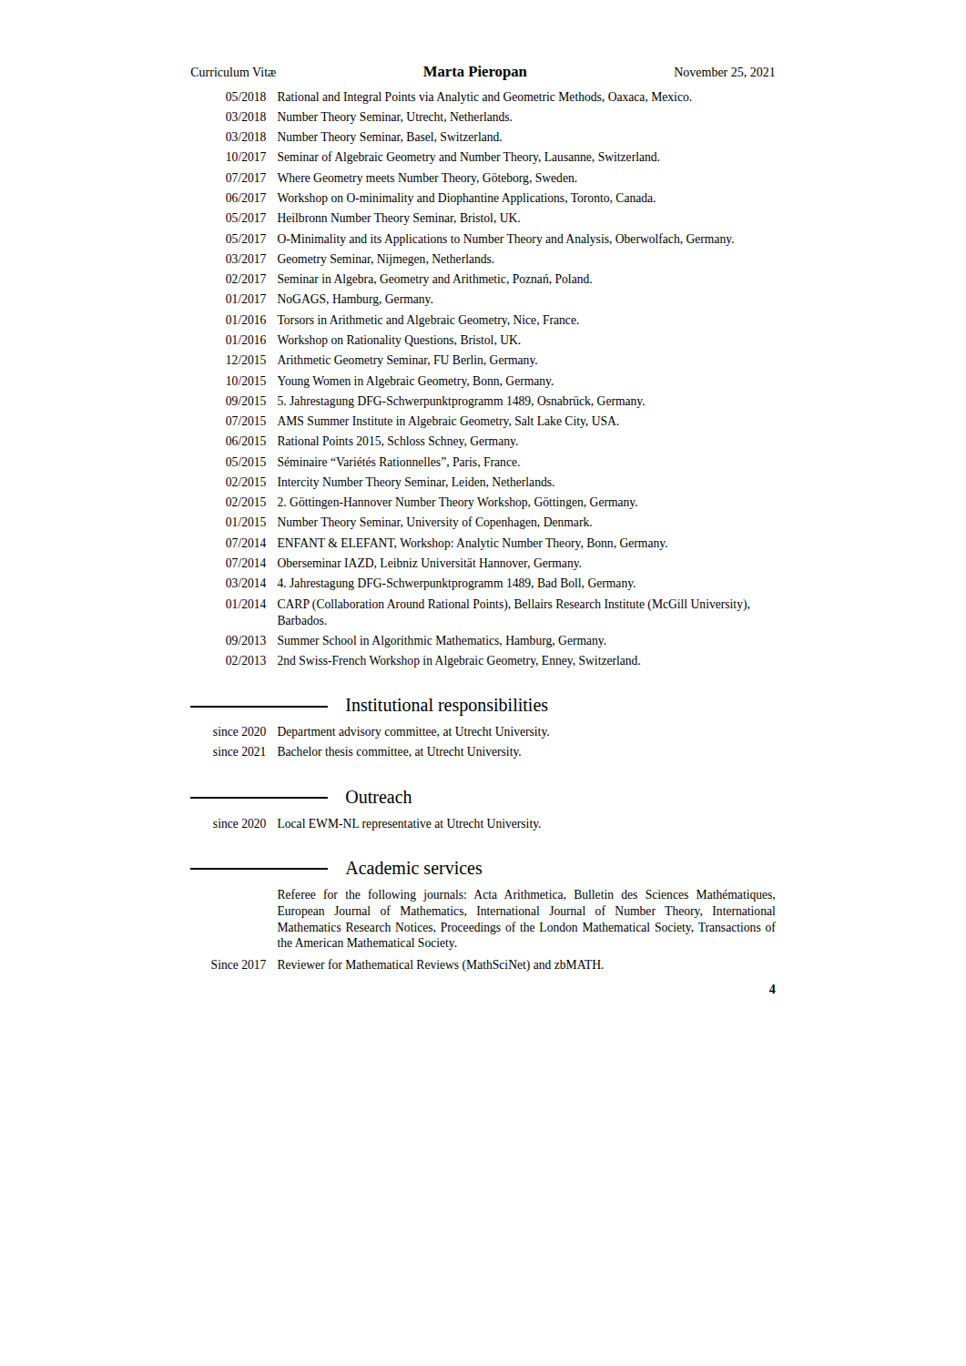Curriculum Vitæ
Marta Pieropan
November 25, 2021
05/2018
Rational and Integral Points via Analytic and Geometric Methods, Oaxaca, Mexico.
03/2018
Number Theory Seminar, Utrecht, Netherlands.
03/2018
Number Theory Seminar, Basel, Switzerland.
10/2017
Seminar of Algebraic Geometry and Number Theory, Lausanne, Switzerland.
07/2017
Where Geometry meets Number Theory, Göteborg, Sweden.
06/2017
Workshop on O-minimality and Diophantine Applications, Toronto, Canada.
05/2017
Heilbronn Number Theory Seminar, Bristol, UK.
05/2017
O-Minimality and its Applications to Number Theory and Analysis, Oberwolfach, Germany.
03/2017
Geometry Seminar, Nijmegen, Netherlands.
02/2017
Seminar in Algebra, Geometry and Arithmetic, Poznań, Poland.
01/2017
NoGAGS, Hamburg, Germany.
01/2016
Torsors in Arithmetic and Algebraic Geometry, Nice, France.
01/2016
Workshop on Rationality Questions, Bristol, UK.
12/2015
Arithmetic Geometry Seminar, FU Berlin, Germany.
10/2015
Young Women in Algebraic Geometry, Bonn, Germany.
09/2015
5. Jahrestagung DFG-Schwerpunktprogramm 1489, Osnabrück, Germany.
07/2015
AMS Summer Institute in Algebraic Geometry, Salt Lake City, USA.
06/2015
Rational Points 2015, Schloss Schney, Germany.
05/2015
Séminaire “Variétés Rationnelles”, Paris, France.
02/2015
Intercity Number Theory Seminar, Leiden, Netherlands.
02/2015
2. Göttingen-Hannover Number Theory Workshop, Göttingen, Germany.
01/2015
Number Theory Seminar, University of Copenhagen, Denmark.
07/2014
ENFANT & ELEFANT, Workshop: Analytic Number Theory, Bonn, Germany.
07/2014
Oberseminar IAZD, Leibniz Universität Hannover, Germany.
03/2014
4. Jahrestagung DFG-Schwerpunktprogramm 1489, Bad Boll, Germany.
01/2014
CARP (Collaboration Around Rational Points), Bellairs Research Institute (McGill University), Barbados.
09/2013
Summer School in Algorithmic Mathematics, Hamburg, Germany.
02/2013
2nd Swiss-French Workshop in Algebraic Geometry, Enney, Switzerland.
Institutional responsibilities
since 2020
Department advisory committee, at Utrecht University.
since 2021
Bachelor thesis committee, at Utrecht University.
Outreach
since 2020
Local EWM-NL representative at Utrecht University.
Academic services
Referee for the following journals: Acta Arithmetica, Bulletin des Sciences Mathématiques, European Journal of Mathematics, International Journal of Number Theory, International Mathematics Research Notices, Proceedings of the London Mathematical Society, Transactions of the American Mathematical Society.
Since 2017
Reviewer for Mathematical Reviews (MathSciNet) and zbMATH.
4